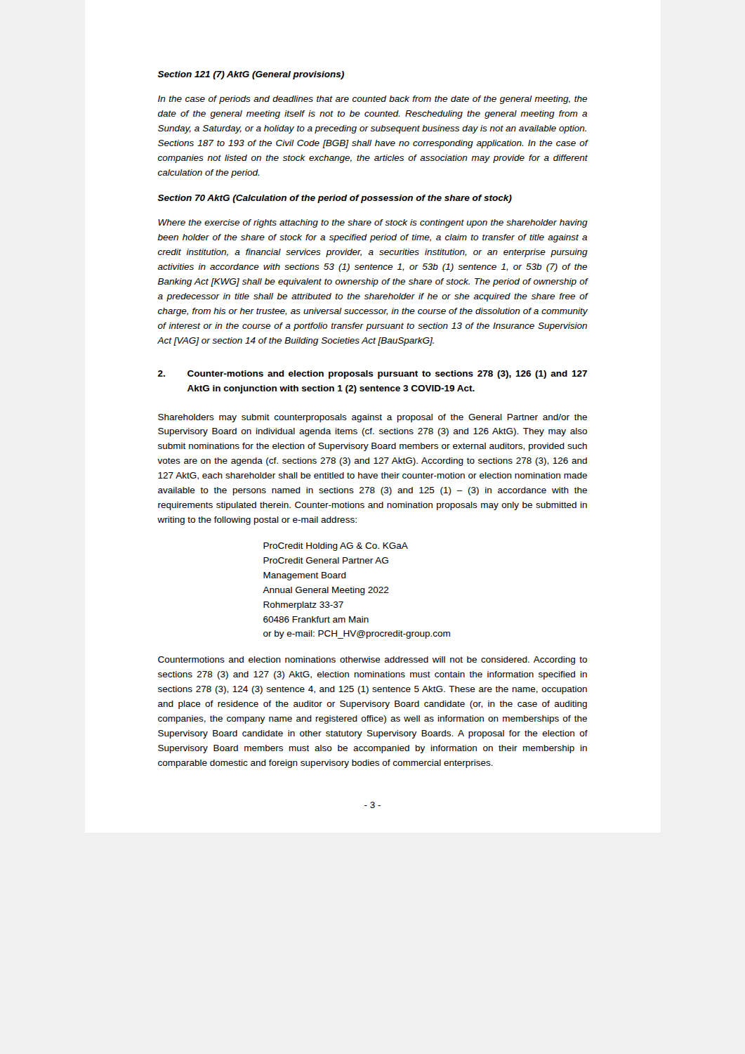Section 121 (7) AktG (General provisions)
In the case of periods and deadlines that are counted back from the date of the general meeting, the date of the general meeting itself is not to be counted. Rescheduling the general meeting from a Sunday, a Saturday, or a holiday to a preceding or subsequent business day is not an available option. Sections 187 to 193 of the Civil Code [BGB] shall have no corresponding application. In the case of companies not listed on the stock exchange, the articles of association may provide for a different calculation of the period.
Section 70 AktG (Calculation of the period of possession of the share of stock)
Where the exercise of rights attaching to the share of stock is contingent upon the shareholder having been holder of the share of stock for a specified period of time, a claim to transfer of title against a credit institution, a financial services provider, a securities institution, or an enterprise pursuing activities in accordance with sections 53 (1) sentence 1, or 53b (1) sentence 1, or 53b (7) of the Banking Act [KWG] shall be equivalent to ownership of the share of stock. The period of ownership of a predecessor in title shall be attributed to the shareholder if he or she acquired the share free of charge, from his or her trustee, as universal successor, in the course of the dissolution of a community of interest or in the course of a portfolio transfer pursuant to section 13 of the Insurance Supervision Act [VAG] or section 14 of the Building Societies Act [BauSparkG].
2.
Counter-motions and election proposals pursuant to sections 278 (3), 126 (1) and 127 AktG in conjunction with section 1 (2) sentence 3 COVID-19 Act.
Shareholders may submit counterproposals against a proposal of the General Partner and/or the Supervisory Board on individual agenda items (cf. sections 278 (3) and 126 AktG). They may also submit nominations for the election of Supervisory Board members or external auditors, provided such votes are on the agenda (cf. sections 278 (3) and 127 AktG). According to sections 278 (3), 126 and 127 AktG, each shareholder shall be entitled to have their counter-motion or election nomination made available to the persons named in sections 278 (3) and 125 (1) – (3) in accordance with the requirements stipulated therein. Counter-motions and nomination proposals may only be submitted in writing to the following postal or e-mail address:
ProCredit Holding AG & Co. KGaA
ProCredit General Partner AG
Management Board
Annual General Meeting 2022
Rohmerplatz 33-37
60486 Frankfurt am Main
or by e-mail: PCH_HV@procredit-group.com
Countermotions and election nominations otherwise addressed will not be considered. According to sections 278 (3) and 127 (3) AktG, election nominations must contain the information specified in sections 278 (3), 124 (3) sentence 4, and 125 (1) sentence 5 AktG. These are the name, occupation and place of residence of the auditor or Supervisory Board candidate (or, in the case of auditing companies, the company name and registered office) as well as information on memberships of the Supervisory Board candidate in other statutory Supervisory Boards. A proposal for the election of Supervisory Board members must also be accompanied by information on their membership in comparable domestic and foreign supervisory bodies of commercial enterprises.
- 3 -